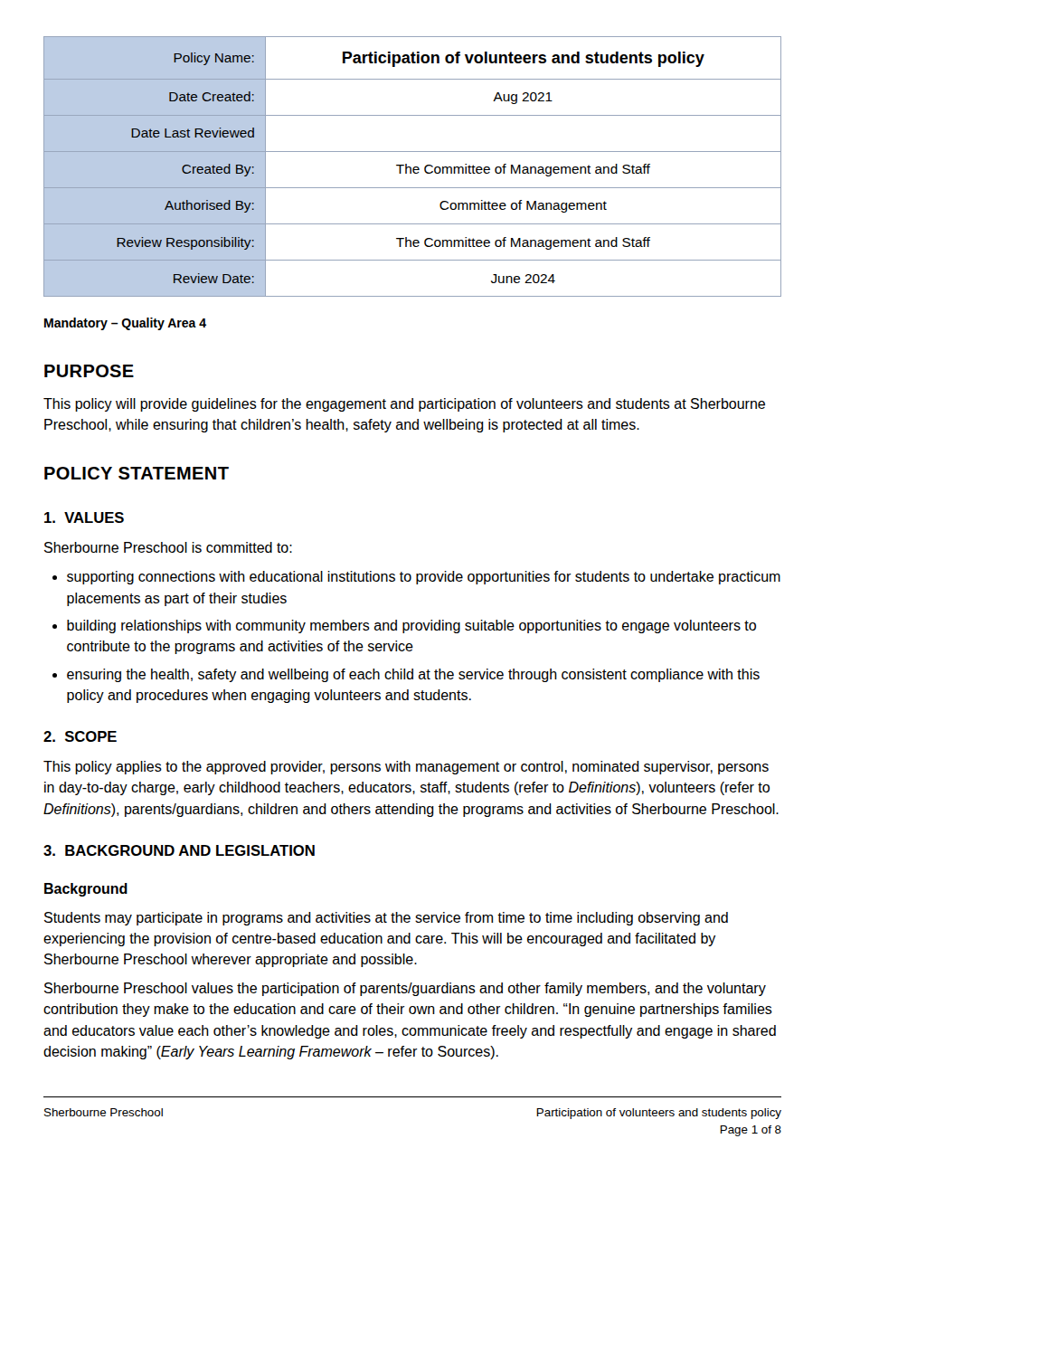| Policy Name: | Participation of volunteers and students policy |
| Date Created: | Aug 2021 |
| Date Last Reviewed | |
| Created By: | The Committee of Management and Staff |
| Authorised By: | Committee of Management |
| Review Responsibility: | The Committee of Management and Staff |
| Review Date: | June 2024 |
Mandatory – Quality Area 4
PURPOSE
This policy will provide guidelines for the engagement and participation of volunteers and students at Sherbourne Preschool, while ensuring that children’s health, safety and wellbeing is protected at all times.
POLICY STATEMENT
1. VALUES
Sherbourne Preschool is committed to:
supporting connections with educational institutions to provide opportunities for students to undertake practicum placements as part of their studies
building relationships with community members and providing suitable opportunities to engage volunteers to contribute to the programs and activities of the service
ensuring the health, safety and wellbeing of each child at the service through consistent compliance with this policy and procedures when engaging volunteers and students.
2. SCOPE
This policy applies to the approved provider, persons with management or control, nominated supervisor, persons in day-to-day charge, early childhood teachers, educators, staff, students (refer to Definitions), volunteers (refer to Definitions), parents/guardians, children and others attending the programs and activities of Sherbourne Preschool.
3. BACKGROUND AND LEGISLATION
Background
Students may participate in programs and activities at the service from time to time including observing and experiencing the provision of centre-based education and care. This will be encouraged and facilitated by Sherbourne Preschool wherever appropriate and possible.
Sherbourne Preschool values the participation of parents/guardians and other family members, and the voluntary contribution they make to the education and care of their own and other children. “In genuine partnerships families and educators value each other’s knowledge and roles, communicate freely and respectfully and engage in shared decision making” (Early Years Learning Framework – refer to Sources).
Sherbourne Preschool
Participation of volunteers and students policy
Page 1 of 8